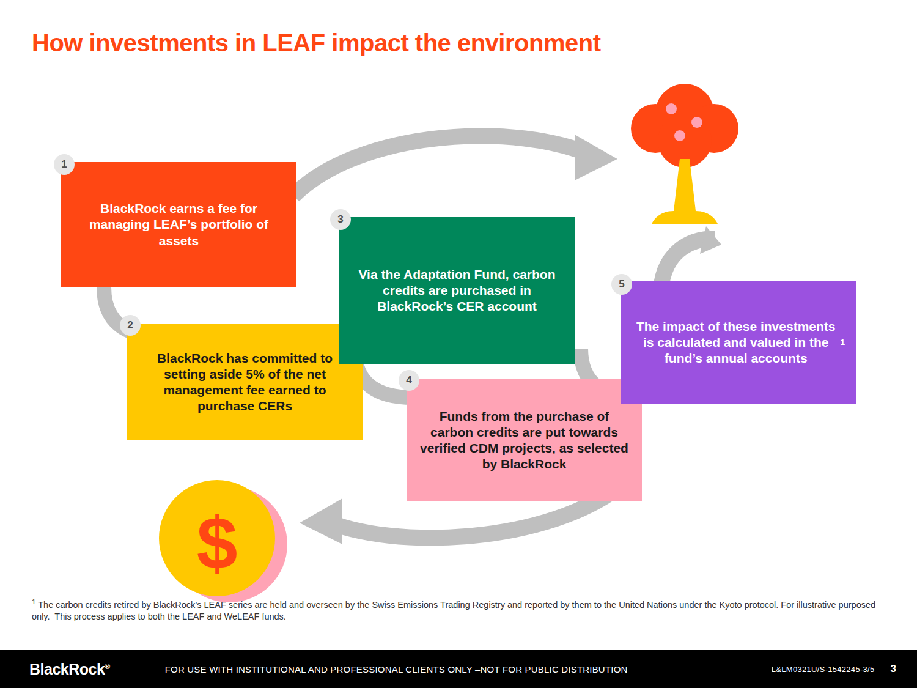How investments in LEAF impact the environment
$
1
BlackRock earns a fee for managing LEAF’s portfolio of assets
2
BlackRock has committed to setting aside 5% of the net management fee earned to purchase CERs
3
Via the Adaptation Fund, carbon credits are purchased in BlackRock’s CER account
4
Funds from the purchase of carbon credits are put towards verified CDM projects, as selected by BlackRock
5
The impact of these investments is calculated and valued in the fund’s annual accounts1
1 The carbon credits retired by BlackRock’s LEAF series are held and overseen by the Swiss Emissions Trading Registry and reported by them to the United Nations under the Kyoto protocol. For illustrative purposed only. This process applies to both the LEAF and WeLEAF funds.
BlackRock®
FOR USE WITH INSTITUTIONAL AND PROFESSIONAL CLIENTS ONLY –NOT FOR PUBLIC DISTRIBUTION
L&LM0321U/S-1542245-3/5
3